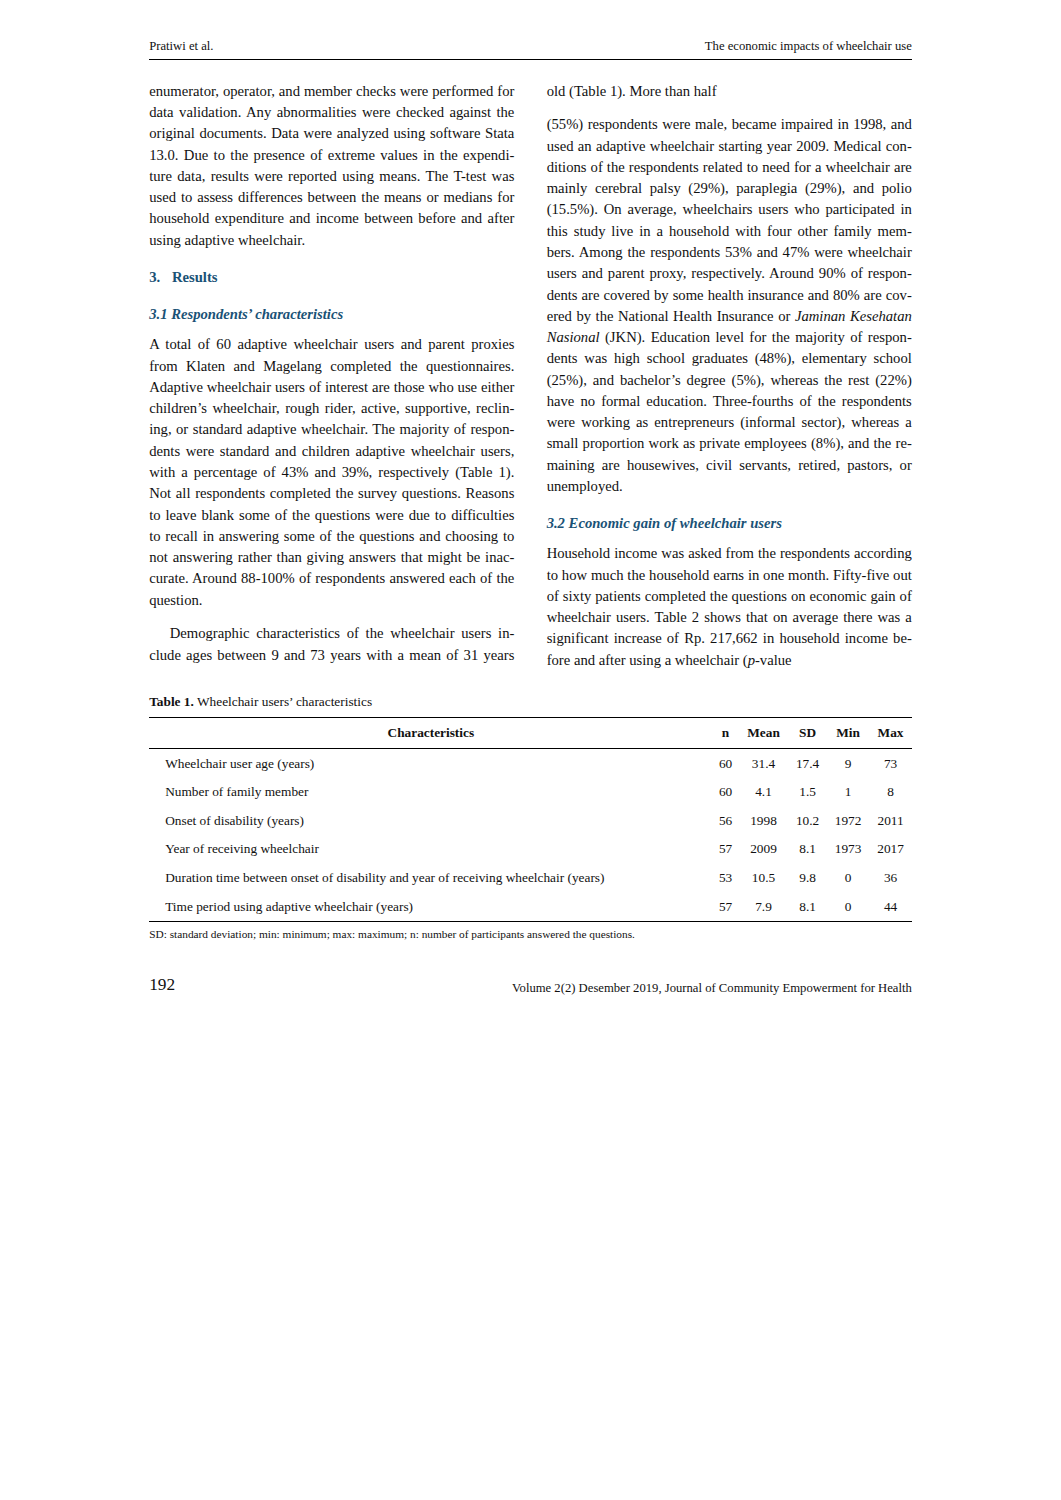Pratiwi et al. The economic impacts of wheelchair use
enumerator, operator, and member checks were performed for data validation. Any abnormalities were checked against the original documents. Data were analyzed using software Stata 13.0. Due to the presence of extreme values in the expenditure data, results were reported using means. The T-test was used to assess differences between the means or medians for household expenditure and income between before and after using adaptive wheelchair.
3. Results
3.1 Respondents’ characteristics
A total of 60 adaptive wheelchair users and parent proxies from Klaten and Magelang completed the questionnaires. Adaptive wheelchair users of interest are those who use either children’s wheelchair, rough rider, active, supportive, reclining, or standard adaptive wheelchair. The majority of respondents were standard and children adaptive wheelchair users, with a percentage of 43% and 39%, respectively (Table 1). Not all respondents completed the survey questions. Reasons to leave blank some of the questions were due to difficulties to recall in answering some of the questions and choosing to not answering rather than giving answers that might be inaccurate. Around 88-100% of respondents answered each of the question.
Demographic characteristics of the wheelchair users include ages between 9 and 73 years with a mean of 31 years old (Table 1). More than half
(55%) respondents were male, became impaired in 1998, and used an adaptive wheelchair starting year 2009. Medical conditions of the respondents related to need for a wheelchair are mainly cerebral palsy (29%), paraplegia (29%), and polio (15.5%). On average, wheelchairs users who participated in this study live in a household with four other family members. Among the respondents 53% and 47% were wheelchair users and parent proxy, respectively. Around 90% of respondents are covered by some health insurance and 80% are covered by the National Health Insurance or Jaminan Kesehatan Nasional (JKN). Education level for the majority of respondents was high school graduates (48%), elementary school (25%), and bachelor’s degree (5%), whereas the rest (22%) have no formal education. Three-fourths of the respondents were working as entrepreneurs (informal sector), whereas a small proportion work as private employees (8%), and the remaining are housewives, civil servants, retired, pastors, or unemployed.
3.2 Economic gain of wheelchair users
Household income was asked from the respondents according to how much the household earns in one month. Fifty-five out of sixty patients completed the questions on economic gain of wheelchair users. Table 2 shows that on average there was a significant increase of Rp. 217,662 in household income before and after using a wheelchair (p-value
Table 1. Wheelchair users’ characteristics
| Characteristics | n | Mean | SD | Min | Max |
| --- | --- | --- | --- | --- | --- |
| Wheelchair user age (years) | 60 | 31.4 | 17.4 | 9 | 73 |
| Number of family member | 60 | 4.1 | 1.5 | 1 | 8 |
| Onset of disability (years) | 56 | 1998 | 10.2 | 1972 | 2011 |
| Year of receiving wheelchair | 57 | 2009 | 8.1 | 1973 | 2017 |
| Duration time between onset of disability and year of receiving wheelchair (years) | 53 | 10.5 | 9.8 | 0 | 36 |
| Time period using adaptive wheelchair (years) | 57 | 7.9 | 8.1 | 0 | 44 |
SD: standard deviation; min: minimum; max: maximum; n: number of participants answered the questions.
192 Volume 2(2) Desember 2019, Journal of Community Empowerment for Health